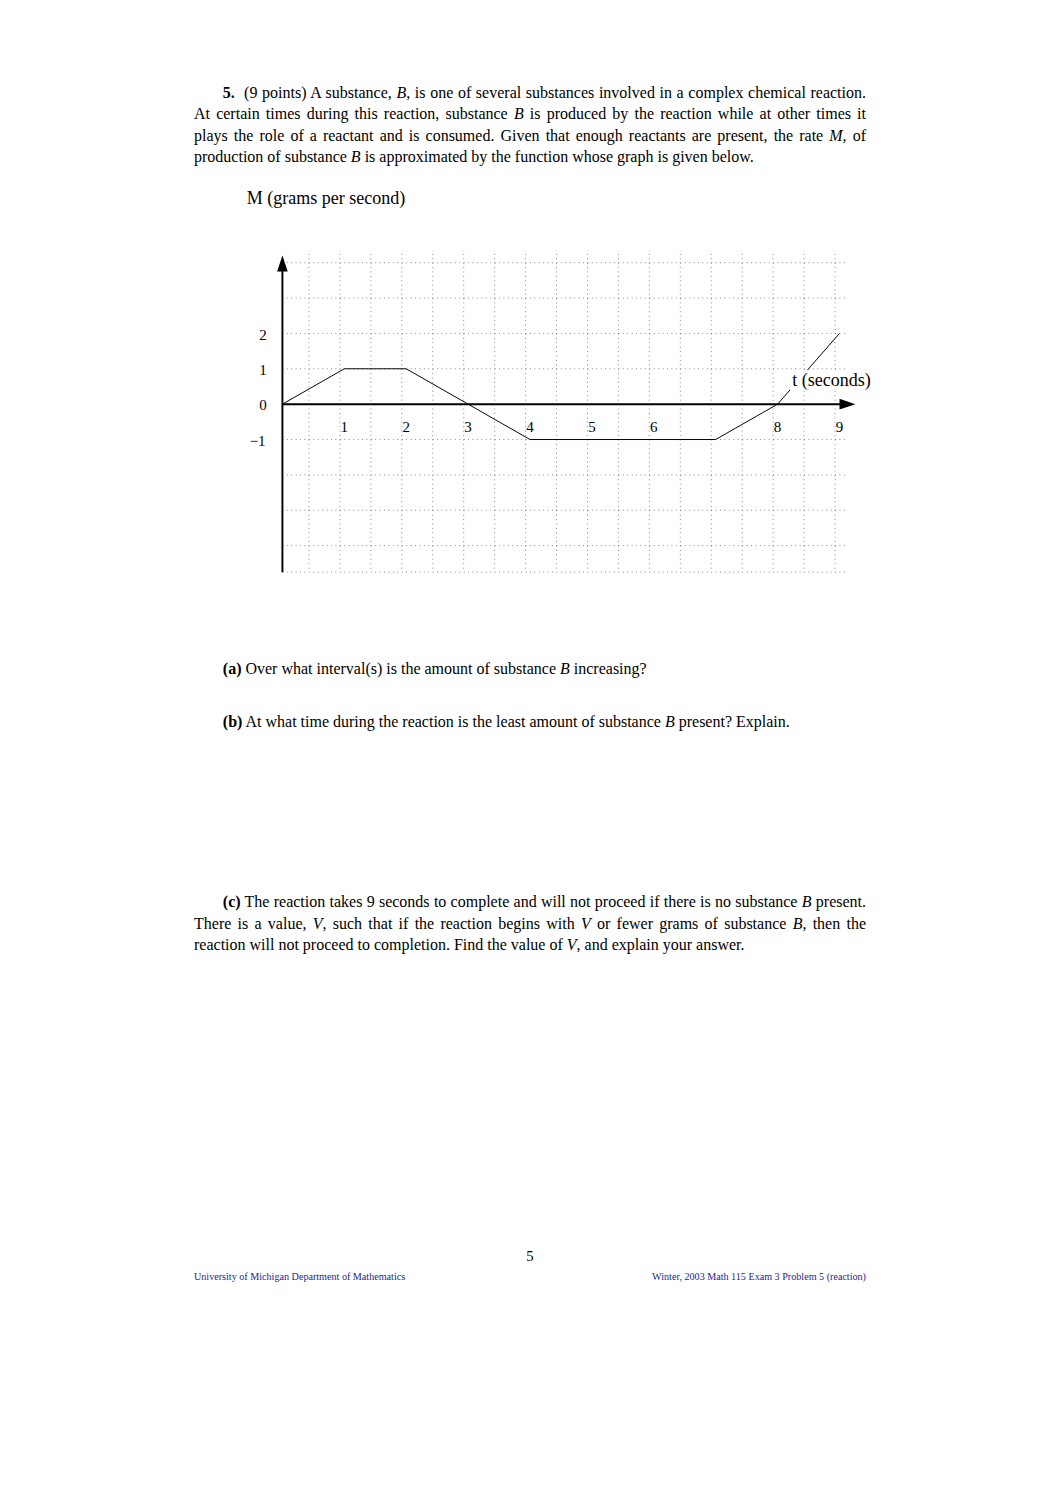5. (9 points) A substance, B, is one of several substances involved in a complex chemical reaction. At certain times during this reaction, substance B is produced by the reaction while at other times it plays the role of a reactant and is consumed. Given that enough reactants are present, the rate M, of production of substance B is approximated by the function whose graph is given below.
M (grams per second)
2 1 0 −1 1 2 3 4 5 6 8 9
t (seconds)
(a) Over what interval(s) is the amount of substance B increasing?
(b) At what time during the reaction is the least amount of substance B present? Explain.
(c) The reaction takes 9 seconds to complete and will not proceed if there is no substance B present. There is a value, V, such that if the reaction begins with V or fewer grams of substance B, then the reaction will not proceed to completion. Find the value of V, and explain your answer.
5
University of Michigan Department of Mathematics Winter, 2003 Math 115 Exam 3 Problem 5 (reaction)